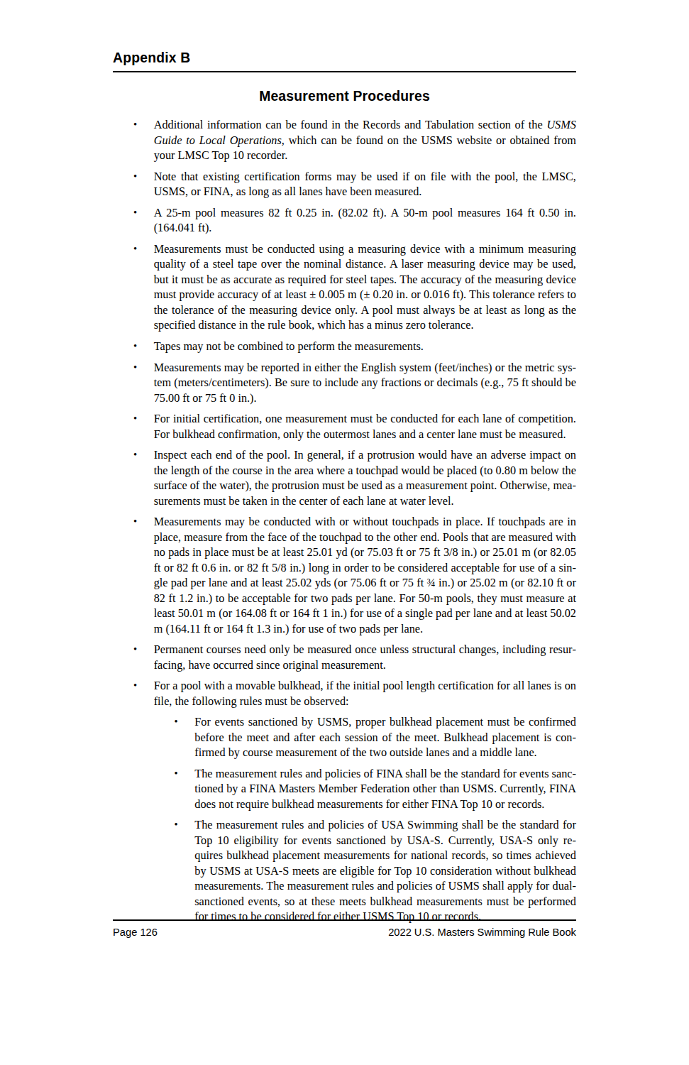Appendix B
Measurement Procedures
Additional information can be found in the Records and Tabulation section of the USMS Guide to Local Operations, which can be found on the USMS website or obtained from your LMSC Top 10 recorder.
Note that existing certification forms may be used if on file with the pool, the LMSC, USMS, or FINA, as long as all lanes have been measured.
A 25-m pool measures 82 ft 0.25 in. (82.02 ft). A 50-m pool measures 164 ft 0.50 in. (164.041 ft).
Measurements must be conducted using a measuring device with a minimum measuring quality of a steel tape over the nominal distance. A laser measuring device may be used, but it must be as accurate as required for steel tapes. The accuracy of the measuring device must provide accuracy of at least ± 0.005 m (± 0.20 in. or 0.016 ft). This tolerance refers to the tolerance of the measuring device only. A pool must always be at least as long as the specified distance in the rule book, which has a minus zero tolerance.
Tapes may not be combined to perform the measurements.
Measurements may be reported in either the English system (feet/inches) or the metric system (meters/centimeters). Be sure to include any fractions or decimals (e.g., 75 ft should be 75.00 ft or 75 ft 0 in.).
For initial certification, one measurement must be conducted for each lane of competition. For bulkhead confirmation, only the outermost lanes and a center lane must be measured.
Inspect each end of the pool. In general, if a protrusion would have an adverse impact on the length of the course in the area where a touchpad would be placed (to 0.80 m below the surface of the water), the protrusion must be used as a measurement point. Otherwise, measurements must be taken in the center of each lane at water level.
Measurements may be conducted with or without touchpads in place. If touchpads are in place, measure from the face of the touchpad to the other end. Pools that are measured with no pads in place must be at least 25.01 yd (or 75.03 ft or 75 ft 3/8 in.) or 25.01 m (or 82.05 ft or 82 ft 0.6 in. or 82 ft 5/8 in.) long in order to be considered acceptable for use of a single pad per lane and at least 25.02 yds (or 75.06 ft or 75 ft ¾ in.) or 25.02 m (or 82.10 ft or 82 ft 1.2 in.) to be acceptable for two pads per lane. For 50-m pools, they must measure at least 50.01 m (or 164.08 ft or 164 ft 1 in.) for use of a single pad per lane and at least 50.02 m (164.11 ft or 164 ft 1.3 in.) for use of two pads per lane.
Permanent courses need only be measured once unless structural changes, including resurfacing, have occurred since original measurement.
For a pool with a movable bulkhead, if the initial pool length certification for all lanes is on file, the following rules must be observed:
For events sanctioned by USMS, proper bulkhead placement must be confirmed before the meet and after each session of the meet. Bulkhead placement is confirmed by course measurement of the two outside lanes and a middle lane.
The measurement rules and policies of FINA shall be the standard for events sanctioned by a FINA Masters Member Federation other than USMS. Currently, FINA does not require bulkhead measurements for either FINA Top 10 or records.
The measurement rules and policies of USA Swimming shall be the standard for Top 10 eligibility for events sanctioned by USA-S. Currently, USA-S only requires bulkhead placement measurements for national records, so times achieved by USMS at USA-S meets are eligible for Top 10 consideration without bulkhead measurements. The measurement rules and policies of USMS shall apply for dual-sanctioned events, so at these meets bulkhead measurements must be performed for times to be considered for either USMS Top 10 or records.
Page 126
2022 U.S. Masters Swimming Rule Book